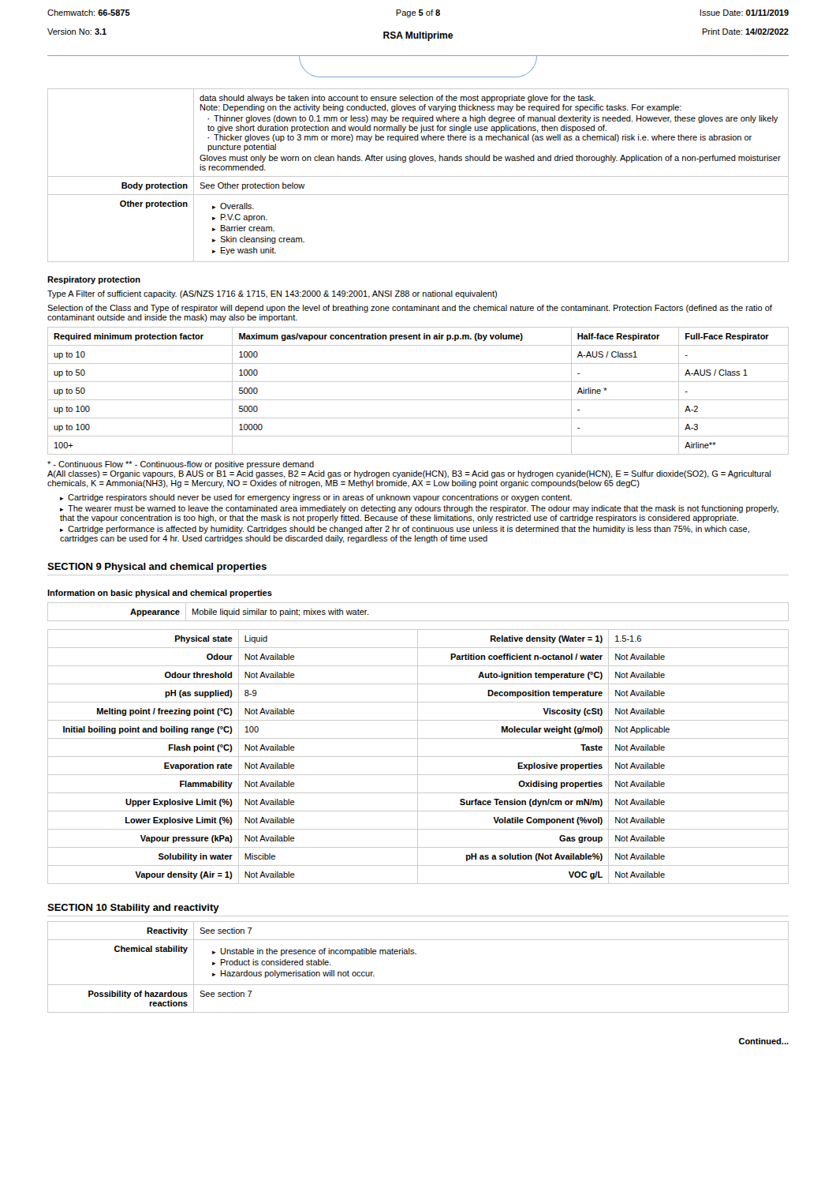Chemwatch: 66-5875
Version No: 3.1
Page 5 of 8
RSA Multiprime
Issue Date: 01/11/2019
Print Date: 14/02/2022
| | data should always be taken into account to ensure selection of the most appropriate glove for the task. Note: Depending on the activity being conducted, gloves of varying thickness may be required for specific tasks. For example: Thinner gloves (down to 0.1 mm or less) may be required where a high degree of manual dexterity is needed. However, these gloves are only likely to give short duration protection and would normally be just for single use applications, then disposed of. Thicker gloves (up to 3 mm or more) may be required where there is a mechanical (as well as a chemical) risk i.e. where there is abrasion or puncture potential Gloves must only be worn on clean hands. After using gloves, hands should be washed and dried thoroughly. Application of a non-perfumed moisturiser is recommended. |
| Body protection | See Other protection below |
| Other protection | Overalls. P.V.C apron. Barrier cream. Skin cleansing cream. Eye wash unit. |
Respiratory protection
Type A Filter of sufficient capacity. (AS/NZS 1716 & 1715, EN 143:2000 & 149:2001, ANSI Z88 or national equivalent)
Selection of the Class and Type of respirator will depend upon the level of breathing zone contaminant and the chemical nature of the contaminant. Protection Factors (defined as the ratio of contaminant outside and inside the mask) may also be important.
| Required minimum protection factor | Maximum gas/vapour concentration present in air p.p.m. (by volume) | Half-face Respirator | Full-Face Respirator |
| --- | --- | --- | --- |
| up to 10 | 1000 | A-AUS / Class1 | - |
| up to 50 | 1000 | - | A-AUS / Class 1 |
| up to 50 | 5000 | Airline * | - |
| up to 100 | 5000 | - | A-2 |
| up to 100 | 10000 | - | A-3 |
| 100+ | | | Airline** |
* - Continuous Flow ** - Continuous-flow or positive pressure demand
A(All classes) = Organic vapours, B AUS or B1 = Acid gasses, B2 = Acid gas or hydrogen cyanide(HCN), B3 = Acid gas or hydrogen cyanide(HCN), E = Sulfur dioxide(SO2), G = Agricultural chemicals, K = Ammonia(NH3), Hg = Mercury, NO = Oxides of nitrogen, MB = Methyl bromide, AX = Low boiling point organic compounds(below 65 degC)
Cartridge respirators should never be used for emergency ingress or in areas of unknown vapour concentrations or oxygen content.
The wearer must be warned to leave the contaminated area immediately on detecting any odours through the respirator. The odour may indicate that the mask is not functioning properly, that the vapour concentration is too high, or that the mask is not properly fitted. Because of these limitations, only restricted use of cartridge respirators is considered appropriate.
Cartridge performance is affected by humidity. Cartridges should be changed after 2 hr of continuous use unless it is determined that the humidity is less than 75%, in which case, cartridges can be used for 4 hr. Used cartridges should be discarded daily, regardless of the length of time used
SECTION 9 Physical and chemical properties
Information on basic physical and chemical properties
| Appearance | Mobile liquid similar to paint; mixes with water. |
| Physical state | Liquid | Relative density (Water = 1) | 1.5-1.6 |
| Odour | Not Available | Partition coefficient n-octanol / water | Not Available |
| Odour threshold | Not Available | Auto-ignition temperature (°C) | Not Available |
| pH (as supplied) | 8-9 | Decomposition temperature | Not Available |
| Melting point / freezing point (°C) | Not Available | Viscosity (cSt) | Not Available |
| Initial boiling point and boiling range (°C) | 100 | Molecular weight (g/mol) | Not Applicable |
| Flash point (°C) | Not Available | Taste | Not Available |
| Evaporation rate | Not Available | Explosive properties | Not Available |
| Flammability | Not Available | Oxidising properties | Not Available |
| Upper Explosive Limit (%) | Not Available | Surface Tension (dyn/cm or mN/m) | Not Available |
| Lower Explosive Limit (%) | Not Available | Volatile Component (%vol) | Not Available |
| Vapour pressure (kPa) | Not Available | Gas group | Not Available |
| Solubility in water | Miscible | pH as a solution (Not Available%) | Not Available |
| Vapour density (Air = 1) | Not Available | VOC g/L | Not Available |
SECTION 10 Stability and reactivity
| Reactivity | See section 7 |
| Chemical stability | Unstable in the presence of incompatible materials. Product is considered stable. Hazardous polymerisation will not occur. |
| Possibility of hazardous reactions | See section 7 |
Continued...